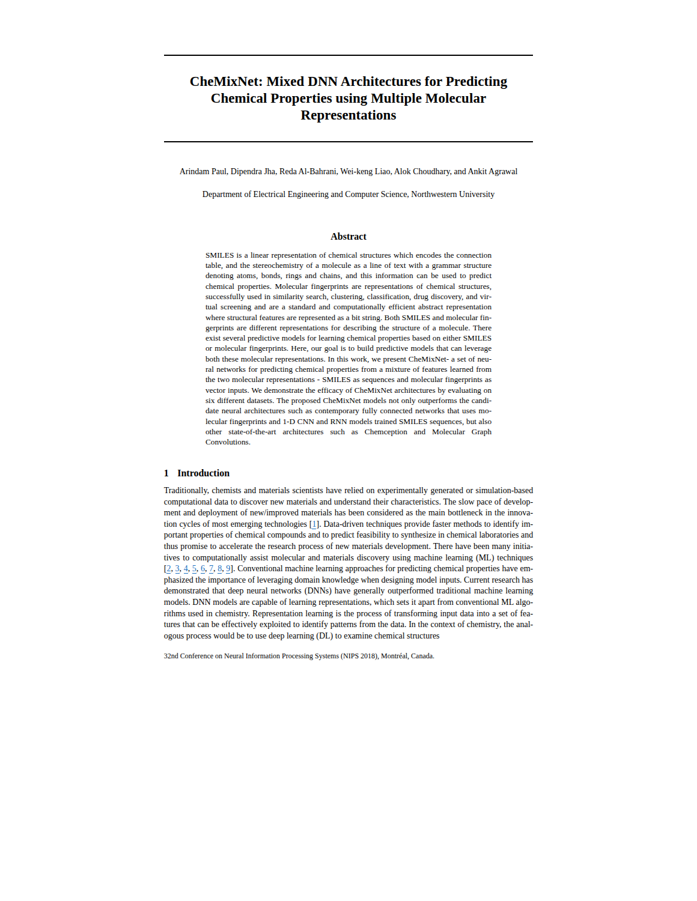CheMixNet: Mixed DNN Architectures for Predicting Chemical Properties using Multiple Molecular Representations
Arindam Paul, Dipendra Jha, Reda Al-Bahrani, Wei-keng Liao, Alok Choudhary, and Ankit Agrawal
Department of Electrical Engineering and Computer Science, Northwestern University
Abstract
SMILES is a linear representation of chemical structures which encodes the connection table, and the stereochemistry of a molecule as a line of text with a grammar structure denoting atoms, bonds, rings and chains, and this information can be used to predict chemical properties. Molecular fingerprints are representations of chemical structures, successfully used in similarity search, clustering, classification, drug discovery, and virtual screening and are a standard and computationally efficient abstract representation where structural features are represented as a bit string. Both SMILES and molecular fingerprints are different representations for describing the structure of a molecule. There exist several predictive models for learning chemical properties based on either SMILES or molecular fingerprints. Here, our goal is to build predictive models that can leverage both these molecular representations. In this work, we present CheMixNet- a set of neural networks for predicting chemical properties from a mixture of features learned from the two molecular representations - SMILES as sequences and molecular fingerprints as vector inputs. We demonstrate the efficacy of CheMixNet architectures by evaluating on six different datasets. The proposed CheMixNet models not only outperforms the candidate neural architectures such as contemporary fully connected networks that uses molecular fingerprints and 1-D CNN and RNN models trained SMILES sequences, but also other state-of-the-art architectures such as Chemception and Molecular Graph Convolutions.
1 Introduction
Traditionally, chemists and materials scientists have relied on experimentally generated or simulation-based computational data to discover new materials and understand their characteristics. The slow pace of development and deployment of new/improved materials has been considered as the main bottleneck in the innovation cycles of most emerging technologies [1]. Data-driven techniques provide faster methods to identify important properties of chemical compounds and to predict feasibility to synthesize in chemical laboratories and thus promise to accelerate the research process of new materials development. There have been many initiatives to computationally assist molecular and materials discovery using machine learning (ML) techniques [2, 3, 4, 5, 6, 7, 8, 9]. Conventional machine learning approaches for predicting chemical properties have emphasized the importance of leveraging domain knowledge when designing model inputs. Current research has demonstrated that deep neural networks (DNNs) have generally outperformed traditional machine learning models. DNN models are capable of learning representations, which sets it apart from conventional ML algorithms used in chemistry. Representation learning is the process of transforming input data into a set of features that can be effectively exploited to identify patterns from the data. In the context of chemistry, the analogous process would be to use deep learning (DL) to examine chemical structures
32nd Conference on Neural Information Processing Systems (NIPS 2018), Montréal, Canada.